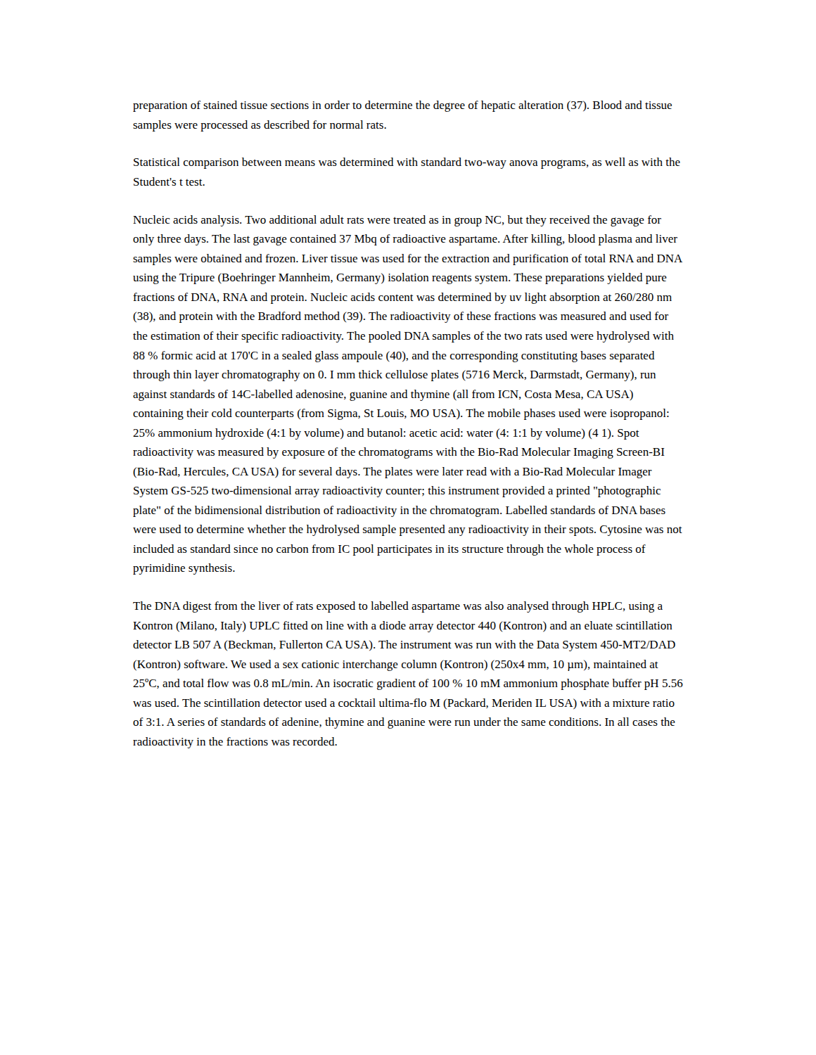preparation of stained tissue sections in order to determine the degree of hepatic alteration (37). Blood and tissue samples were processed as described for normal rats.
Statistical comparison between means was determined with standard two-way anova programs, as well as with the Student's t test.
Nucleic acids analysis. Two additional adult rats were treated as in group NC, but they received the gavage for only three days. The last gavage contained 37 Mbq of radioactive aspartame. After killing, blood plasma and liver samples were obtained and frozen. Liver tissue was used for the extraction and purification of total RNA and DNA using the Tripure (Boehringer Mannheim, Germany) isolation reagents system. These preparations yielded pure fractions of DNA, RNA and protein. Nucleic acids content was determined by uv light absorption at 260/280 nm (38), and protein with the Bradford method (39). The radioactivity of these fractions was measured and used for the estimation of their specific radioactivity. The pooled DNA samples of the two rats used were hydrolysed with 88 % formic acid at 170'C in a sealed glass ampoule (40), and the corresponding constituting bases separated through thin layer chromatography on 0. I mm thick cellulose plates (5716 Merck, Darmstadt, Germany), run against standards of 14C-labelled adenosine, guanine and thymine (all from ICN, Costa Mesa, CA USA) containing their cold counterparts (from Sigma, St Louis, MO USA). The mobile phases used were isopropanol: 25% ammonium hydroxide (4:1 by volume) and butanol: acetic acid: water (4: 1:1 by volume) (4 1). Spot radioactivity was measured by exposure of the chromatograms with the Bio-Rad Molecular Imaging Screen-BI (Bio-Rad, Hercules, CA USA) for several days. The plates were later read with a Bio-Rad Molecular Imager System GS-525 two-dimensional array radioactivity counter; this instrument provided a printed "photographic plate" of the bidimensional distribution of radioactivity in the chromatogram. Labelled standards of DNA bases were used to determine whether the hydrolysed sample presented any radioactivity in their spots. Cytosine was not included as standard since no carbon from IC pool participates in its structure through the whole process of pyrimidine synthesis.
The DNA digest from the liver of rats exposed to labelled aspartame was also analysed through HPLC, using a Kontron (Milano, Italy) UPLC fitted on line with a diode array detector 440 (Kontron) and an eluate scintillation detector LB 507 A (Beckman, Fullerton CA USA). The instrument was run with the Data System 450-MT2/DAD (Kontron) software. We used a sex cationic interchange column (Kontron) (250x4 mm, 10 µm), maintained at 25ºC, and total flow was 0.8 mL/min. An isocratic gradient of 100 % 10 mM ammonium phosphate buffer pH 5.56 was used. The scintillation detector used a cocktail ultima-flo M (Packard, Meriden IL USA) with a mixture ratio of 3:1. A series of standards of adenine, thymine and guanine were run under the same conditions. In all cases the radioactivity in the fractions was recorded.